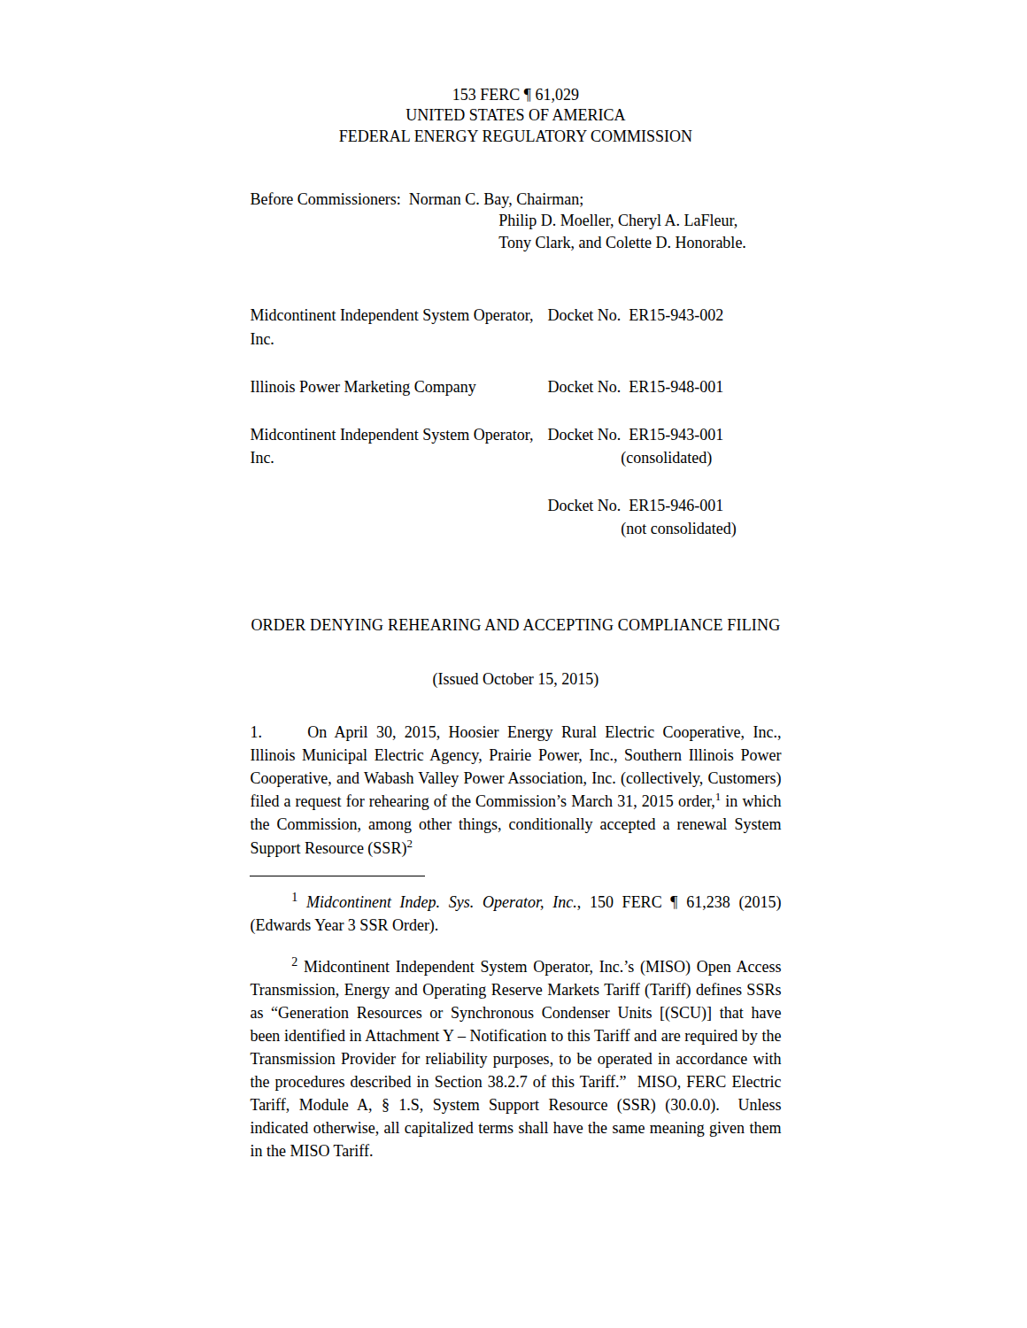153 FERC ¶ 61,029
UNITED STATES OF AMERICA
FEDERAL ENERGY REGULATORY COMMISSION
Before Commissioners: Norman C. Bay, Chairman; Philip D. Moeller, Cheryl A. LaFleur, Tony Clark, and Colette D. Honorable.
| Midcontinent Independent System Operator, Inc. | Docket No. ER15-943-002 |
| Illinois Power Marketing Company | Docket No. ER15-948-001 |
| Midcontinent Independent System Operator, Inc. | Docket No. ER15-943-001 (consolidated) |
| | Docket No. ER15-946-001 (not consolidated) |
ORDER DENYING REHEARING AND ACCEPTING COMPLIANCE FILING
(Issued October 15, 2015)
1. On April 30, 2015, Hoosier Energy Rural Electric Cooperative, Inc., Illinois Municipal Electric Agency, Prairie Power, Inc., Southern Illinois Power Cooperative, and Wabash Valley Power Association, Inc. (collectively, Customers) filed a request for rehearing of the Commission’s March 31, 2015 order,1 in which the Commission, among other things, conditionally accepted a renewal System Support Resource (SSR)2
1 Midcontinent Indep. Sys. Operator, Inc., 150 FERC ¶ 61,238 (2015) (Edwards Year 3 SSR Order).
2 Midcontinent Independent System Operator, Inc.’s (MISO) Open Access Transmission, Energy and Operating Reserve Markets Tariff (Tariff) defines SSRs as “Generation Resources or Synchronous Condenser Units [(SCU)] that have been identified in Attachment Y – Notification to this Tariff and are required by the Transmission Provider for reliability purposes, to be operated in accordance with the procedures described in Section 38.2.7 of this Tariff.” MISO, FERC Electric Tariff, Module A, § 1.S, System Support Resource (SSR) (30.0.0). Unless indicated otherwise, all capitalized terms shall have the same meaning given them in the MISO Tariff.